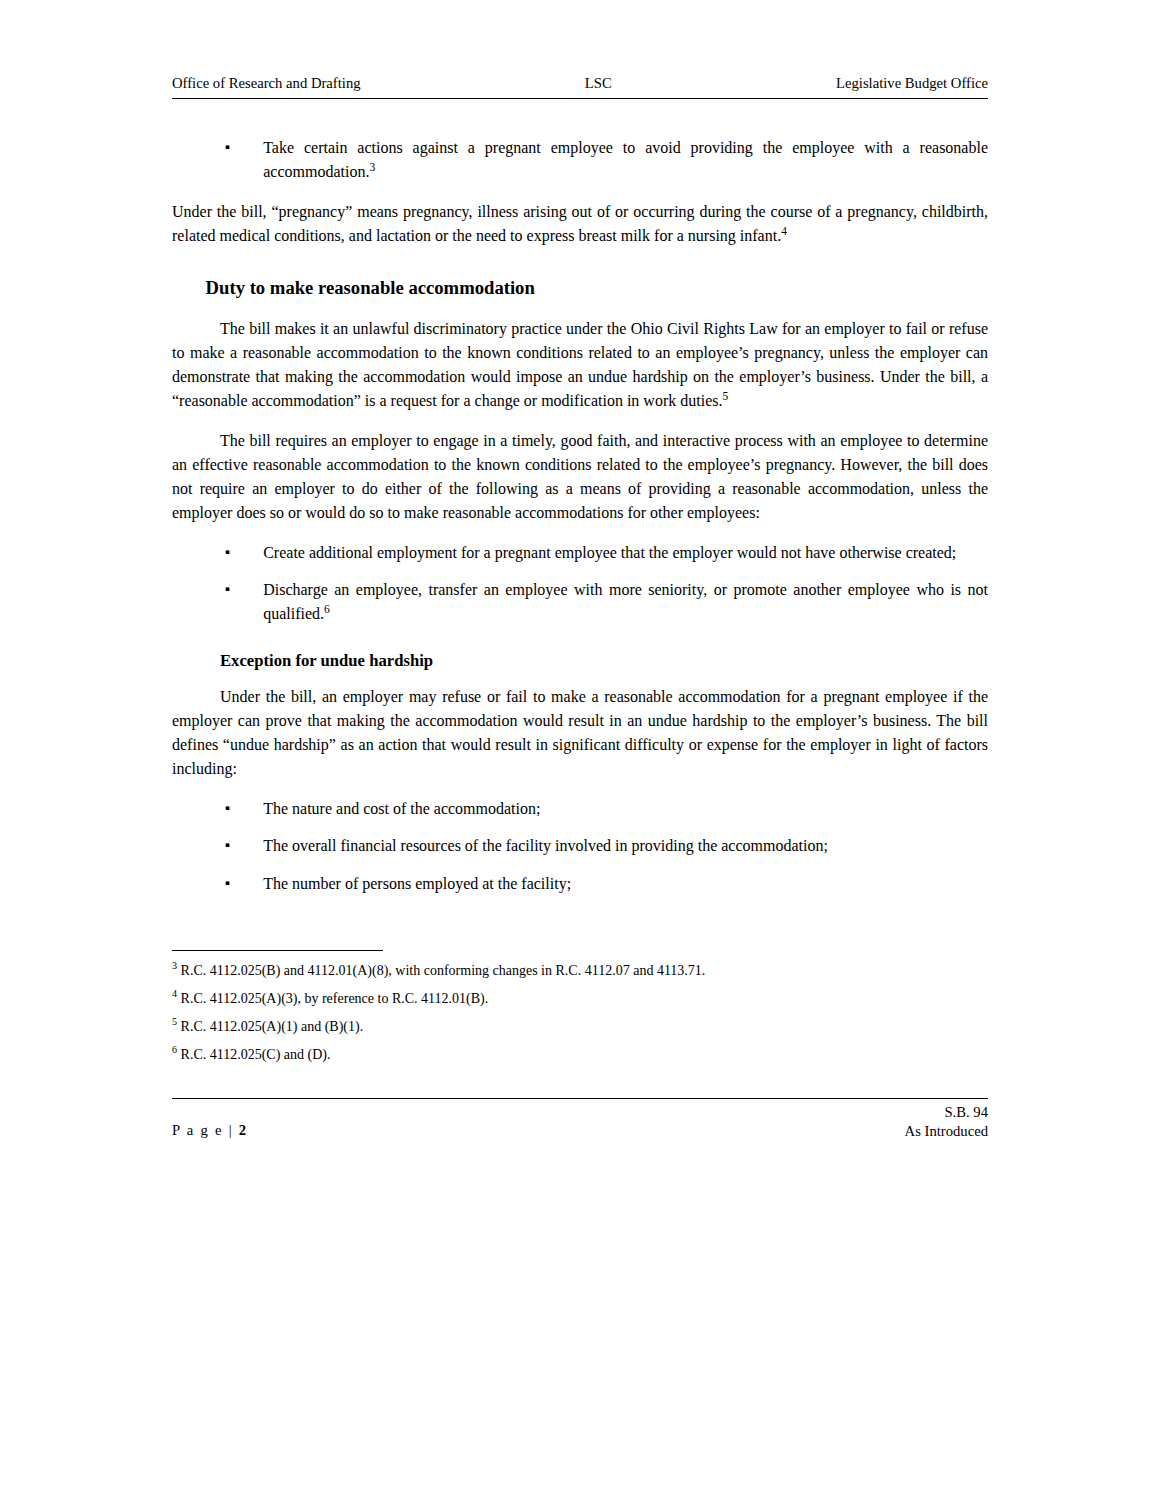Office of Research and Drafting
LSC
Legislative Budget Office
Take certain actions against a pregnant employee to avoid providing the employee with a reasonable accommodation.3
Under the bill, “pregnancy” means pregnancy, illness arising out of or occurring during the course of a pregnancy, childbirth, related medical conditions, and lactation or the need to express breast milk for a nursing infant.4
Duty to make reasonable accommodation
The bill makes it an unlawful discriminatory practice under the Ohio Civil Rights Law for an employer to fail or refuse to make a reasonable accommodation to the known conditions related to an employee’s pregnancy, unless the employer can demonstrate that making the accommodation would impose an undue hardship on the employer’s business. Under the bill, a “reasonable accommodation” is a request for a change or modification in work duties.5
The bill requires an employer to engage in a timely, good faith, and interactive process with an employee to determine an effective reasonable accommodation to the known conditions related to the employee’s pregnancy. However, the bill does not require an employer to do either of the following as a means of providing a reasonable accommodation, unless the employer does so or would do so to make reasonable accommodations for other employees:
Create additional employment for a pregnant employee that the employer would not have otherwise created;
Discharge an employee, transfer an employee with more seniority, or promote another employee who is not qualified.6
Exception for undue hardship
Under the bill, an employer may refuse or fail to make a reasonable accommodation for a pregnant employee if the employer can prove that making the accommodation would result in an undue hardship to the employer’s business. The bill defines “undue hardship” as an action that would result in significant difficulty or expense for the employer in light of factors including:
The nature and cost of the accommodation;
The overall financial resources of the facility involved in providing the accommodation;
The number of persons employed at the facility;
3 R.C. 4112.025(B) and 4112.01(A)(8), with conforming changes in R.C. 4112.07 and 4113.71.
4 R.C. 4112.025(A)(3), by reference to R.C. 4112.01(B).
5 R.C. 4112.025(A)(1) and (B)(1).
6 R.C. 4112.025(C) and (D).
P a g e | 2
S.B. 94
As Introduced